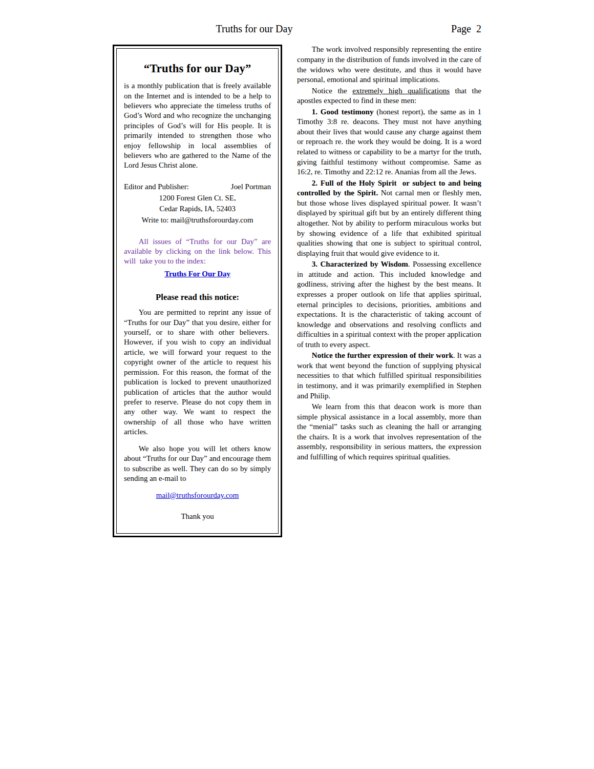Truths for our Day Page 2
“Truths for our Day”
is a monthly publication that is freely available on the Internet and is intended to be a help to believers who appreciate the timeless truths of God’s Word and who recognize the unchanging principles of God’s will for His people. It is primarily intended to strengthen those who enjoy fellowship in local assemblies of believers who are gathered to the Name of the Lord Jesus Christ alone.
Editor and Publisher: Joel Portman 1200 Forest Glen Ct. SE, Cedar Rapids, IA, 52403 Write to: mail@truthsforourday.com
All issues of “Truths for our Day” are available by clicking on the link below. This will take you to the index:
Truths For Our Day
Please read this notice:
You are permitted to reprint any issue of “Truths for our Day” that you desire, either for yourself, or to share with other believers. However, if you wish to copy an individual article, we will forward your request to the copyright owner of the article to request his permission. For this reason, the format of the publication is locked to prevent unauthorized publication of articles that the author would prefer to reserve. Please do not copy them in any other way. We want to respect the ownership of all those who have written articles.
We also hope you will let others know about “Truths for our Day” and encourage them to subscribe as well. They can do so by simply sending an e-mail to
mail@truthsforourday.com
Thank you
The work involved responsibly representing the entire company in the distribution of funds involved in the care of the widows who were destitute, and thus it would have personal, emotional and spiritual implications.
Notice the extremely high qualifications that the apostles expected to find in these men:
1. Good testimony (honest report), the same as in 1 Timothy 3:8 re. deacons. They must not have anything about their lives that would cause any charge against them or reproach re. the work they would be doing. It is a word related to witness or capability to be a martyr for the truth, giving faithful testimony without compromise. Same as 16:2, re. Timothy and 22:12 re. Ananias from all the Jews.
2. Full of the Holy Spirit or subject to and being controlled by the Spirit. Not carnal men or fleshly men, but those whose lives displayed spiritual power. It wasn’t displayed by spiritual gift but by an entirely different thing altogether. Not by ability to perform miraculous works but by showing evidence of a life that exhibited spiritual qualities showing that one is subject to spiritual control, displaying fruit that would give evidence to it.
3. Characterized by Wisdom. Possessing excellence in attitude and action. This included knowledge and godliness, striving after the highest by the best means. It expresses a proper outlook on life that applies spiritual, eternal principles to decisions, priorities, ambitions and expectations. It is the characteristic of taking account of knowledge and observations and resolving conflicts and difficulties in a spiritual context with the proper application of truth to every aspect.
Notice the further expression of their work. It was a work that went beyond the function of supplying physical necessities to that which fulfilled spiritual responsibilities in testimony, and it was primarily exemplified in Stephen and Philip.
We learn from this that deacon work is more than simple physical assistance in a local assembly, more than the “menial” tasks such as cleaning the hall or arranging the chairs. It is a work that involves representation of the assembly, responsibility in serious matters, the expression and fulfilling of which requires spiritual qualities.